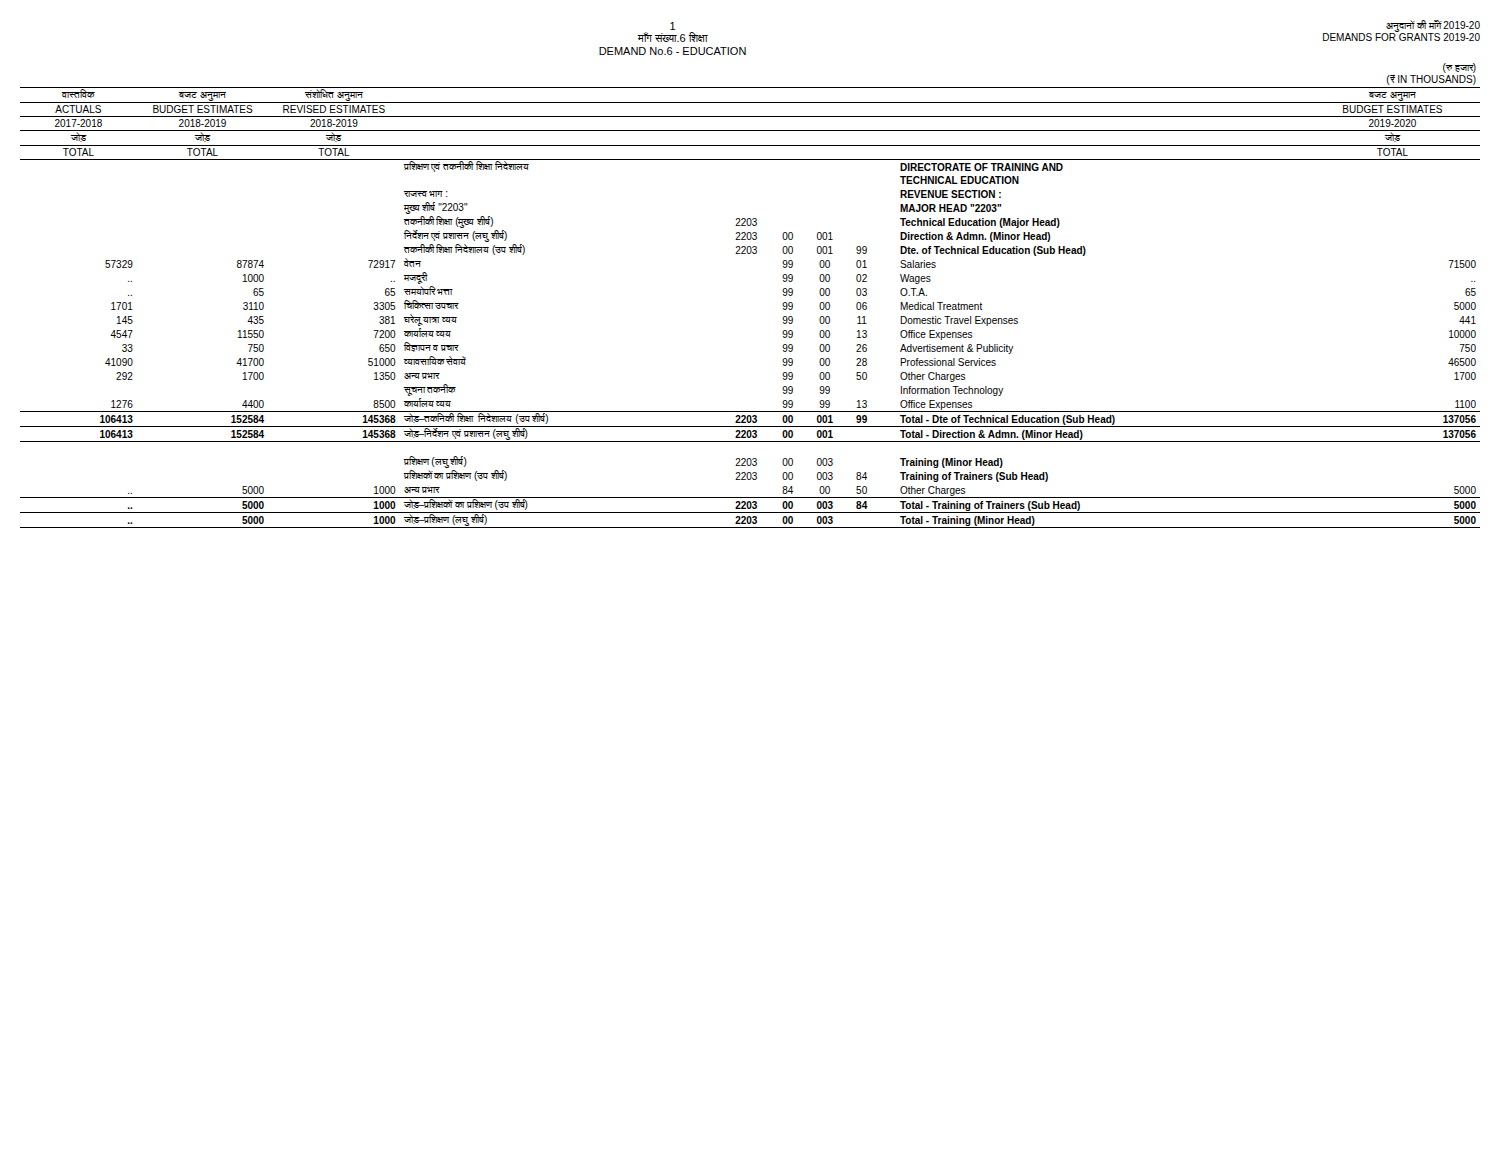1
माँग संख्या.6 शिक्षा
DEMAND No.6 - EDUCATION
अनुदानों की माँगें 2019-20
DEMANDS FOR GRANTS 2019-20
| | | | | | | (रु हजार) (₹ IN THOUSANDS) |
| --- | --- | --- | --- | --- | --- | --- |
| वास्तविक | बजट अनुमान | संशोधित अनुमान | | | | बजट अनुमान |
| ACTUALS | BUDGET ESTIMATES | REVISED ESTIMATES | | | | BUDGET ESTIMATES |
| 2017-2018 | 2018-2019 | 2018-2019 | | | | 2019-2020 |
| जोड़ | जोड़ | जोड़ | | | | जोड़ |
| TOTAL | TOTAL | TOTAL | | | | TOTAL |
| | | | प्रशिक्षण एवं तकनीकी शिक्षा निदेशालय | | DIRECTORATE OF TRAINING AND | |
| | | | | | TECHNICAL EDUCATION | |
| | | | राजस्व भाग : | | REVENUE SECTION : | |
| | | | मुख्य शीर्ष "2203" | | MAJOR HEAD "2203" | |
| | | | तकनीकी शिक्षा (मुख्य शीर्ष) | 2203 | | | | | Technical Education (Major Head) | |
| | | | निर्देशन एवं प्रशासन (लघु शीर्ष) | 2203 | 00 | 001 | | | Direction & Admn. (Minor Head) | |
| | | | तकनीकी शिक्षा निदेशालय (उप शीर्ष) | 2203 | 00 | 001 | 99 | | Dte. of Technical Education (Sub Head) | |
| 57329 | 87874 | 72917 | वेतन | | 99 | 00 | 01 | | Salaries | 71500 |
| .. | 1000 | .. | मजदूरी | | 99 | 00 | 02 | | Wages | .. |
| .. | 65 | 65 | समयोपरि भत्ता | | 99 | 00 | 03 | | O.T.A. | 65 |
| 1701 | 3110 | 3305 | चिकित्सा उपचार | | 99 | 00 | 06 | | Medical Treatment | 5000 |
| 145 | 435 | 381 | घरेलू यात्रा व्यय | | 99 | 00 | 11 | | Domestic Travel Expenses | 441 |
| 4547 | 11550 | 7200 | कार्यालय व्यय | | 99 | 00 | 13 | | Office Expenses | 10000 |
| 33 | 750 | 650 | विज्ञापन व प्रचार | | 99 | 00 | 26 | | Advertisement & Publicity | 750 |
| 41090 | 41700 | 51000 | व्यावसायिक सेवायें | | 99 | 00 | 28 | | Professional Services | 46500 |
| 292 | 1700 | 1350 | अन्य प्रभार | | 99 | 00 | 50 | | Other Charges | 1700 |
| | | | सूचना तकनीक | | 99 | 99 | | | Information Technology | |
| 1276 | 4400 | 8500 | कार्यालय व्यय | | 99 | 99 | 13 | | Office Expenses | 1100 |
| 106413 | 152584 | 145368 | जोड़–तकनिकी शिक्षा निदेशालय (उप शीर्ष) | 2203 | 00 | 001 | 99 | | Total - Dte of Technical Education (Sub Head) | 137056 |
| 106413 | 152584 | 145368 | जोड़–निर्देशन एवं प्रशासन (लघु शीर्ष) | 2203 | 00 | 001 | | | Total - Direction & Admn. (Minor Head) | 137056 |
| | | | प्रशिक्षण (लघु शीर्ष) | 2203 | 00 | 003 | | | Training (Minor Head) | |
| | | | प्रशिक्षकों का प्रशिक्षण (उप शीर्ष) | 2203 | 00 | 003 | 84 | | Training of Trainers (Sub Head) | |
| .. | 5000 | 1000 | अन्य प्रभार | | 84 | 00 | 50 | | Other Charges | 5000 |
| .. | 5000 | 1000 | जोड़–प्रशिक्षकों का प्रशिक्षण (उप शीर्ष) | 2203 | 00 | 003 | 84 | | Total - Training of Trainers (Sub Head) | 5000 |
| .. | 5000 | 1000 | जोड़–प्रशिक्षण (लघु शीर्ष) | 2203 | 00 | 003 | | | Total - Training (Minor Head) | 5000 |